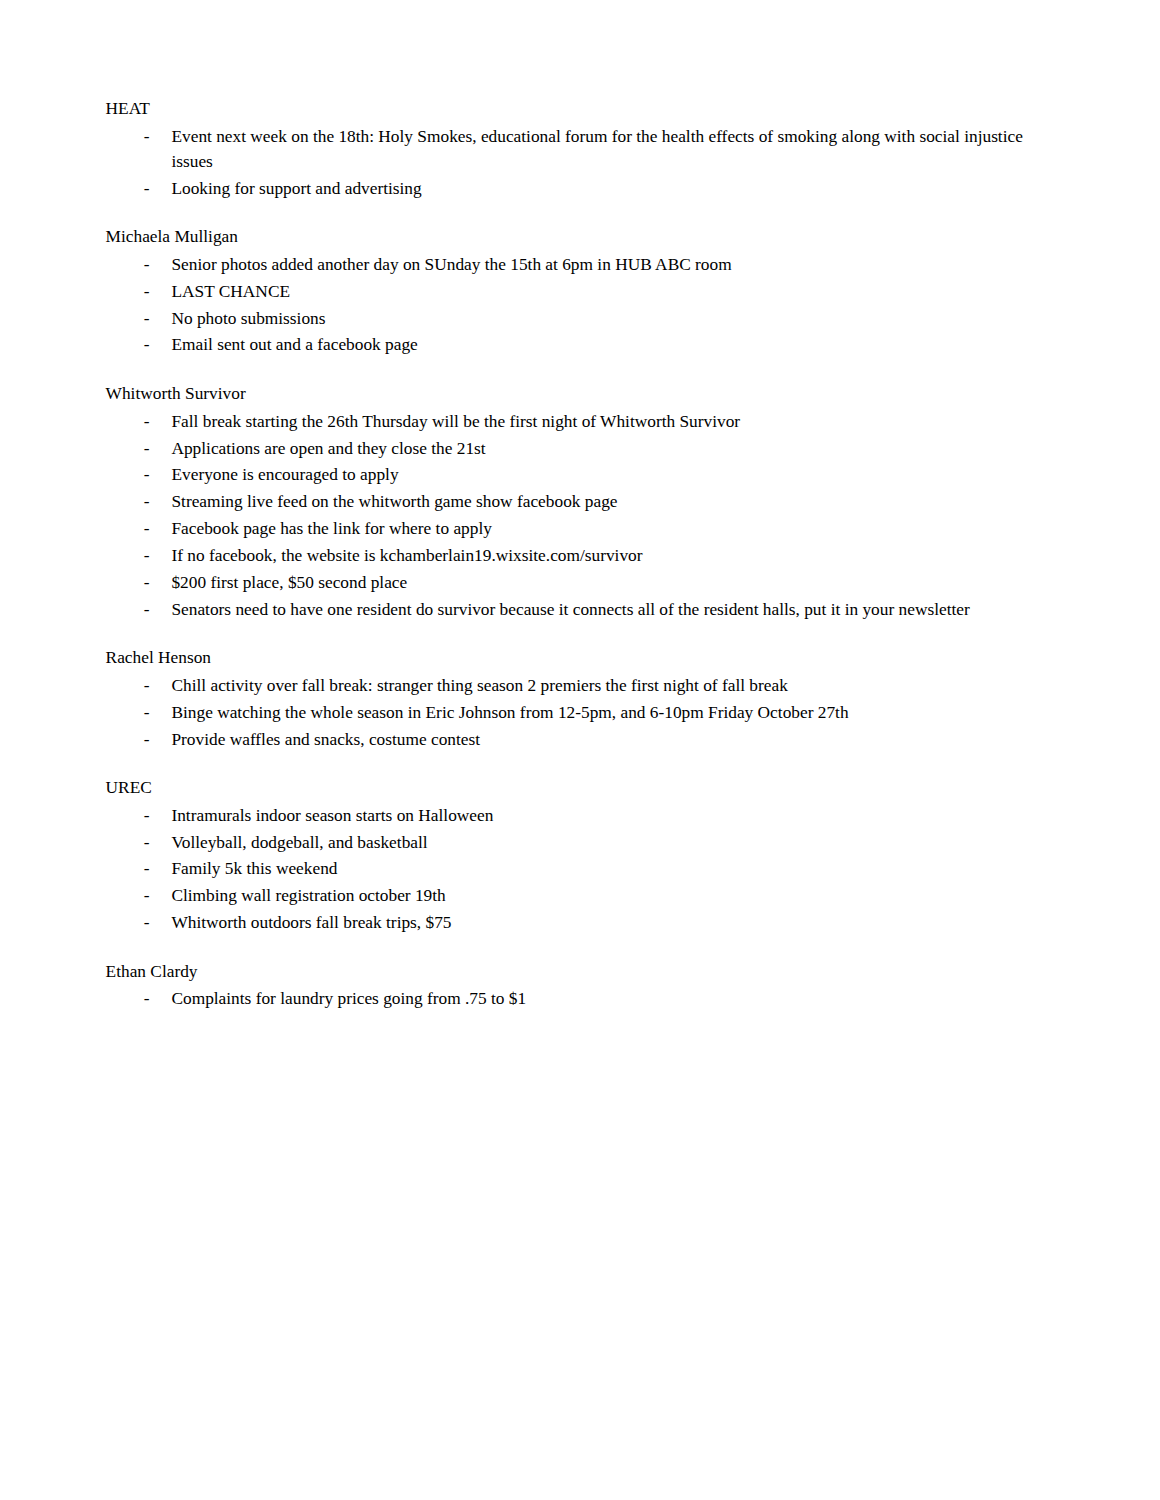HEAT
Event next week on the 18th: Holy Smokes, educational forum for the health effects of smoking along with social injustice issues
Looking for support and advertising
Michaela Mulligan
Senior photos added another day on SUnday the 15th at 6pm in HUB ABC room
LAST CHANCE
No photo submissions
Email sent out and a facebook page
Whitworth Survivor
Fall break starting the 26th Thursday will be the first night of Whitworth Survivor
Applications are open and they close the 21st
Everyone is encouraged to apply
Streaming live feed on the whitworth game show facebook page
Facebook page has the link for where to apply
If no facebook, the website is kchamberlain19.wixsite.com/survivor
$200 first place, $50 second place
Senators need to have one resident do survivor because it connects all of the resident halls, put it in your newsletter
Rachel Henson
Chill activity over fall break: stranger thing season 2 premiers the first night of fall break
Binge watching the whole season in Eric Johnson from 12-5pm, and 6-10pm Friday October 27th
Provide waffles and snacks, costume contest
UREC
Intramurals indoor season starts on Halloween
Volleyball, dodgeball, and basketball
Family 5k this weekend
Climbing wall registration october 19th
Whitworth outdoors fall break trips, $75
Ethan Clardy
Complaints for laundry prices going from .75 to $1